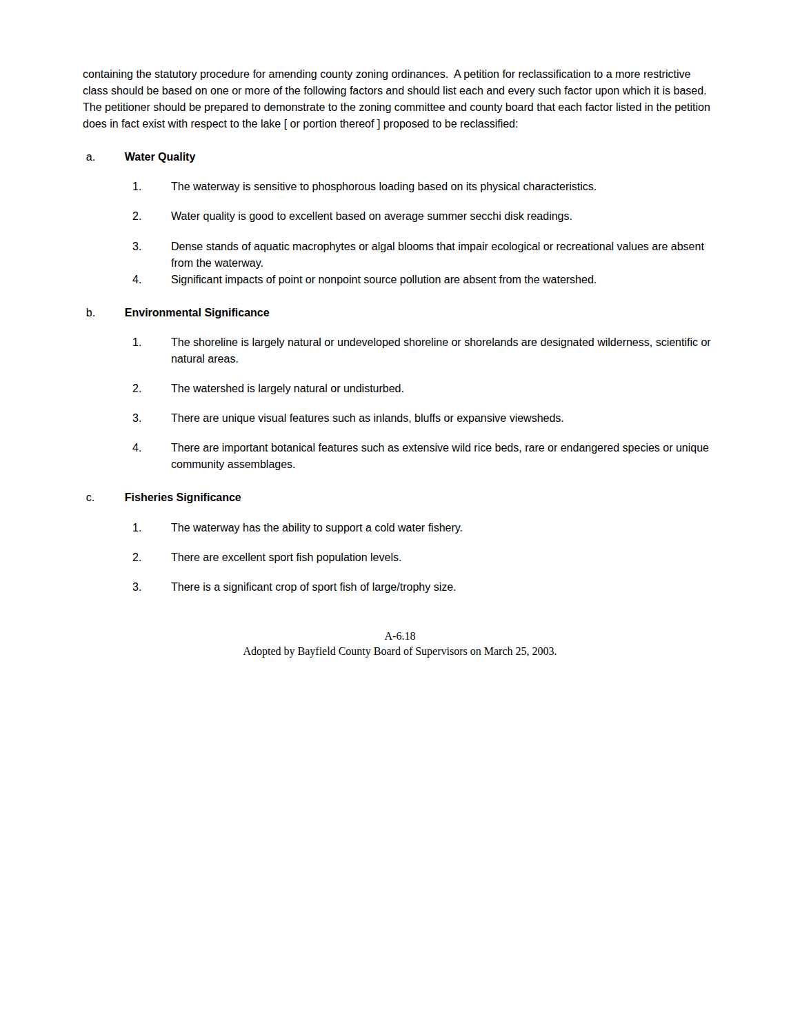containing the statutory procedure for amending county zoning ordinances. A petition for reclassification to a more restrictive class should be based on one or more of the following factors and should list each and every such factor upon which it is based. The petitioner should be prepared to demonstrate to the zoning committee and county board that each factor listed in the petition does in fact exist with respect to the lake [ or portion thereof ] proposed to be reclassified:
a. Water Quality
1. The waterway is sensitive to phosphorous loading based on its physical characteristics.
2. Water quality is good to excellent based on average summer secchi disk readings.
3. Dense stands of aquatic macrophytes or algal blooms that impair ecological or recreational values are absent from the waterway.
4. Significant impacts of point or nonpoint source pollution are absent from the watershed.
b. Environmental Significance
1. The shoreline is largely natural or undeveloped shoreline or shorelands are designated wilderness, scientific or natural areas.
2. The watershed is largely natural or undisturbed.
3. There are unique visual features such as inlands, bluffs or expansive viewsheds.
4. There are important botanical features such as extensive wild rice beds, rare or endangered species or unique community assemblages.
c. Fisheries Significance
1. The waterway has the ability to support a cold water fishery.
2. There are excellent sport fish population levels.
3. There is a significant crop of sport fish of large/trophy size.
A-6.18
Adopted by Bayfield County Board of Supervisors on March 25, 2003.